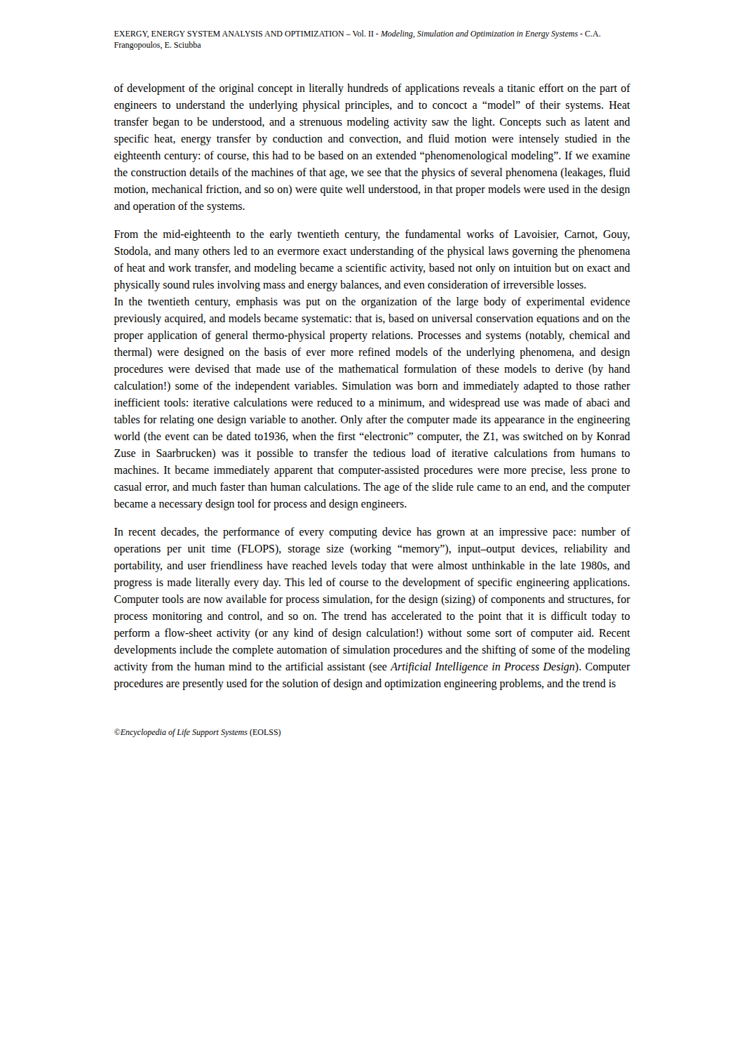EXERGY, ENERGY SYSTEM ANALYSIS AND OPTIMIZATION – Vol. II - Modeling, Simulation and Optimization in Energy Systems - C.A. Frangopoulos, E. Sciubba
of development of the original concept in literally hundreds of applications reveals a titanic effort on the part of engineers to understand the underlying physical principles, and to concoct a “model” of their systems. Heat transfer began to be understood, and a strenuous modeling activity saw the light. Concepts such as latent and specific heat, energy transfer by conduction and convection, and fluid motion were intensely studied in the eighteenth century: of course, this had to be based on an extended “phenomenological modeling”. If we examine the construction details of the machines of that age, we see that the physics of several phenomena (leakages, fluid motion, mechanical friction, and so on) were quite well understood, in that proper models were used in the design and operation of the systems.
From the mid-eighteenth to the early twentieth century, the fundamental works of Lavoisier, Carnot, Gouy, Stodola, and many others led to an evermore exact understanding of the physical laws governing the phenomena of heat and work transfer, and modeling became a scientific activity, based not only on intuition but on exact and physically sound rules involving mass and energy balances, and even consideration of irreversible losses.
In the twentieth century, emphasis was put on the organization of the large body of experimental evidence previously acquired, and models became systematic: that is, based on universal conservation equations and on the proper application of general thermo-physical property relations. Processes and systems (notably, chemical and thermal) were designed on the basis of ever more refined models of the underlying phenomena, and design procedures were devised that made use of the mathematical formulation of these models to derive (by hand calculation!) some of the independent variables. Simulation was born and immediately adapted to those rather inefficient tools: iterative calculations were reduced to a minimum, and widespread use was made of abaci and tables for relating one design variable to another. Only after the computer made its appearance in the engineering world (the event can be dated to1936, when the first “electronic” computer, the Z1, was switched on by Konrad Zuse in Saarbrucken) was it possible to transfer the tedious load of iterative calculations from humans to machines. It became immediately apparent that computer-assisted procedures were more precise, less prone to casual error, and much faster than human calculations. The age of the slide rule came to an end, and the computer became a necessary design tool for process and design engineers.
In recent decades, the performance of every computing device has grown at an impressive pace: number of operations per unit time (FLOPS), storage size (working “memory”), input–output devices, reliability and portability, and user friendliness have reached levels today that were almost unthinkable in the late 1980s, and progress is made literally every day. This led of course to the development of specific engineering applications. Computer tools are now available for process simulation, for the design (sizing) of components and structures, for process monitoring and control, and so on. The trend has accelerated to the point that it is difficult today to perform a flow-sheet activity (or any kind of design calculation!) without some sort of computer aid. Recent developments include the complete automation of simulation procedures and the shifting of some of the modeling activity from the human mind to the artificial assistant (see Artificial Intelligence in Process Design). Computer procedures are presently used for the solution of design and optimization engineering problems, and the trend is
©Encyclopedia of Life Support Systems (EOLSS)